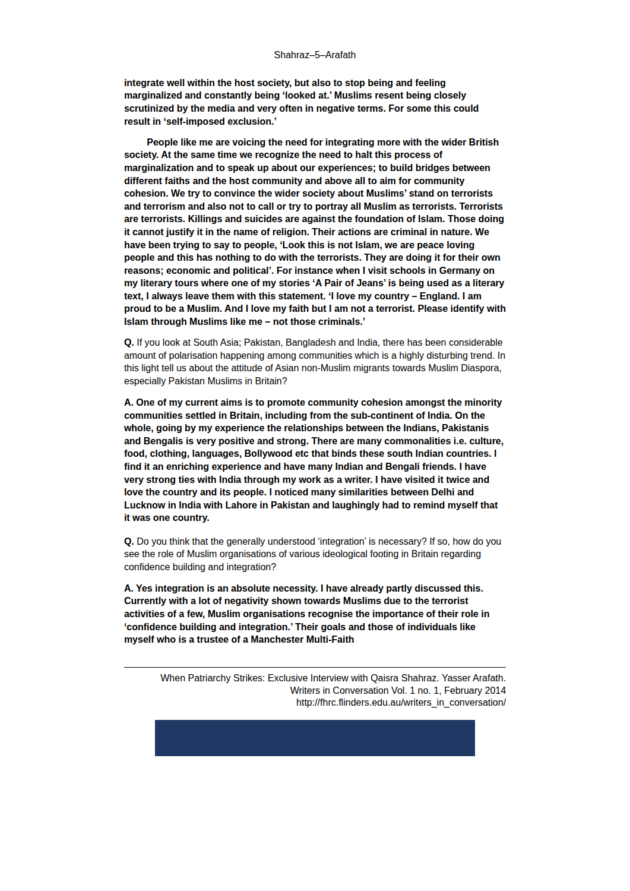Shahraz–5–Arafath
integrate well within the host society, but also to stop being and feeling marginalized and constantly being ‘looked at.’ Muslims resent being closely scrutinized by the media and very often in negative terms. For some this could result in ‘self-imposed exclusion.’
People like me are voicing the need for integrating more with the wider British society. At the same time we recognize the need to halt this process of marginalization and to speak up about our experiences; to build bridges between different faiths and the host community and above all to aim for community cohesion. We try to convince the wider society about Muslims’ stand on terrorists and terrorism and also not to call or try to portray all Muslim as terrorists. Terrorists are terrorists. Killings and suicides are against the foundation of Islam. Those doing it cannot justify it in the name of religion. Their actions are criminal in nature. We have been trying to say to people, ‘Look this is not Islam, we are peace loving people and this has nothing to do with the terrorists. They are doing it for their own reasons; economic and political’. For instance when I visit schools in Germany on my literary tours where one of my stories ‘A Pair of Jeans’ is being used as a literary text, I always leave them with this statement. ‘I love my country – England. I am proud to be a Muslim. And I love my faith but I am not a terrorist. Please identify with Islam through Muslims like me – not those criminals.’
Q. If you look at South Asia; Pakistan, Bangladesh and India, there has been considerable amount of polarisation happening among communities which is a highly disturbing trend. In this light tell us about the attitude of Asian non-Muslim migrants towards Muslim Diaspora, especially Pakistan Muslims in Britain?
A. One of my current aims is to promote community cohesion amongst the minority communities settled in Britain, including from the sub-continent of India. On the whole, going by my experience the relationships between the Indians, Pakistanis and Bengalis is very positive and strong. There are many commonalities i.e. culture, food, clothing, languages, Bollywood etc that binds these south Indian countries. I find it an enriching experience and have many Indian and Bengali friends. I have very strong ties with India through my work as a writer. I have visited it twice and love the country and its people. I noticed many similarities between Delhi and Lucknow in India with Lahore in Pakistan and laughingly had to remind myself that it was one country.
Q. Do you think that the generally understood ‘integration’ is necessary? If so, how do you see the role of Muslim organisations of various ideological footing in Britain regarding confidence building and integration?
A. Yes integration is an absolute necessity. I have already partly discussed this. Currently with a lot of negativity shown towards Muslims due to the terrorist activities of a few, Muslim organisations recognise the importance of their role in ‘confidence building and integration.’ Their goals and those of individuals like myself who is a trustee of a Manchester Multi-Faith
When Patriarchy Strikes: Exclusive Interview with Qaisra Shahraz. Yasser Arafath.
Writers in Conversation Vol. 1 no. 1, February 2014
http://fhrc.flinders.edu.au/writers_in_conversation/